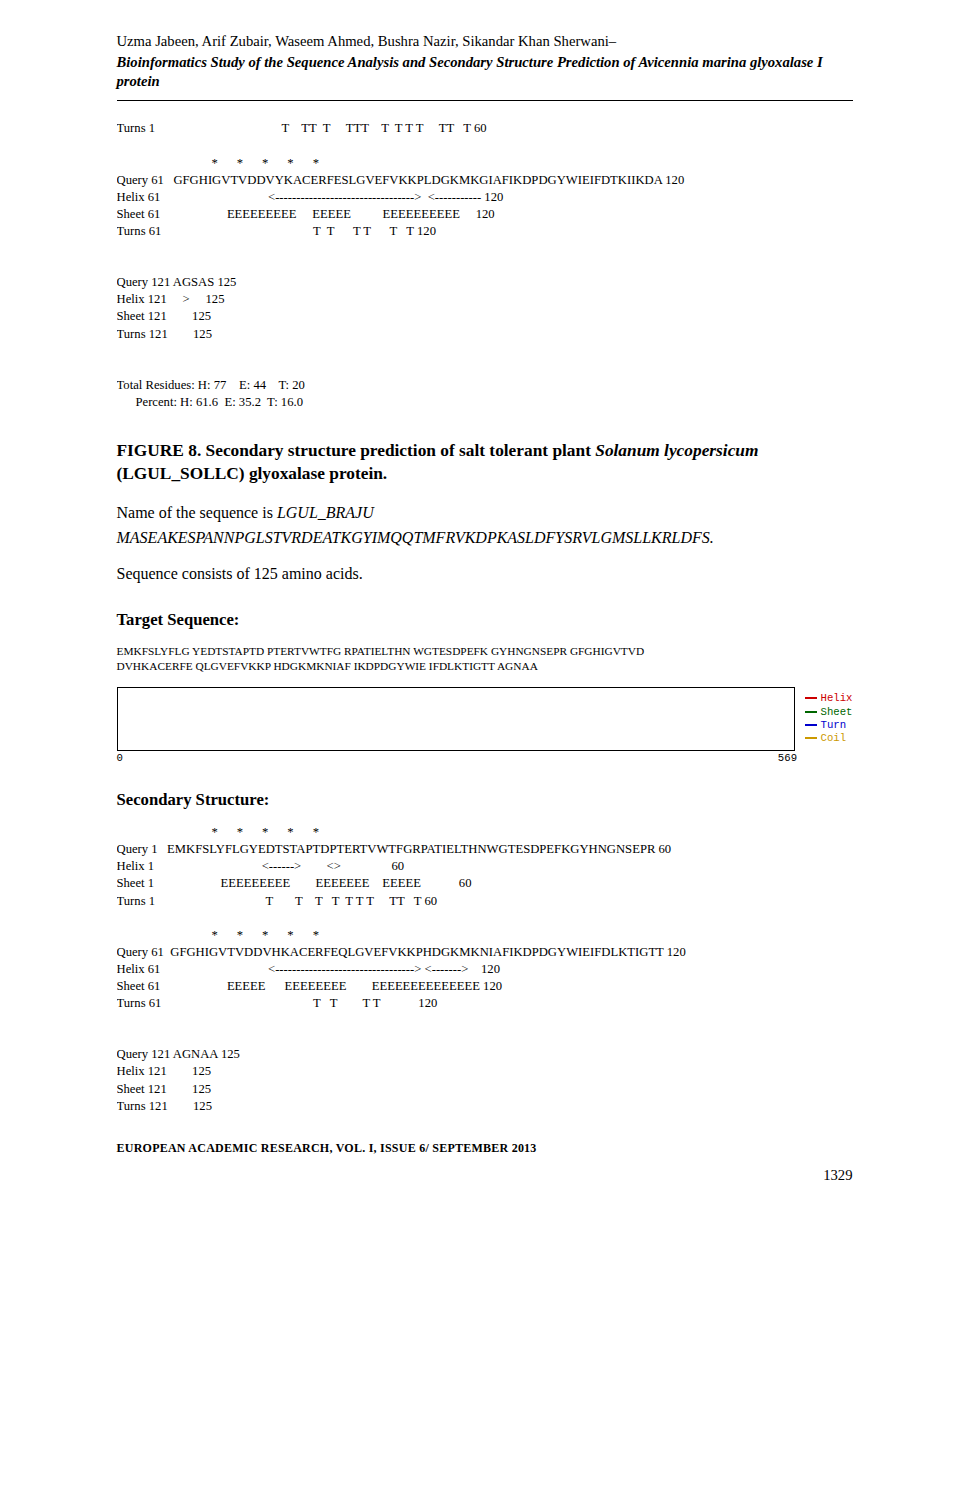Uzma Jabeen, Arif Zubair, Waseem Ahmed, Bushra Nazir, Sikandar Khan Sherwani–
Bioinformatics Study of the Sequence Analysis and Secondary Structure Prediction of Avicennia marina glyoxalase I protein
Turns 1                                        T    TT  T     TTT    T  T T T     TT   T 60

                              *      *      *      *      *
Query 61   GFGHIGVTVDDVYKACERFESLGVEFVKKPLDGKMKGIAFIKDPDGYWIEIFDTKIIKDA 120
Helix 61                                  <--------------------------------->  <----------- 120
Sheet 61                     EEEEEEEEE     EEEEE          EEEEEEEEEE     120
Turns 61                                                T  T      T T      T   T 120


Query 121 AGSAS 125
Helix 121     >     125
Sheet 121        125
Turns 121        125


Total Residues: H: 77    E: 44    T: 20
      Percent: H: 61.6  E: 35.2  T: 16.0
FIGURE 8. Secondary structure prediction of salt tolerant plant Solanum lycopersicum (LGUL_SOLLC) glyoxalase protein.
Name of the sequence is LGUL_BRAJU
MASEAKESPANNPGLSTVRDEATKGYIMQQTMFRVKDPKASLDFYSRVLGMSLLKRLDFS.
Sequence consists of 125 amino acids.
Target Sequence:
EMKFSLYFLG YEDTSTAPTD PTERTVWTFG RPATIELTHN WGTESDPEFK GYHNGNSEPR GFGHIGVTVD
DVHKACERFE QLGVEFVKKP HDGKMKNIAF IKDPDGYWIE IFDLKTIGTT AGNAA
Helix
Sheet
Turn
Coil
0569
Secondary Structure:
                              *      *      *      *      *
Query 1   EMKFSLYFLGYEDTSTAPTDPTERTVWTFGRPATIELTHNWGTESDPEFKGYHNGNSEPR 60
Helix 1                                  <------>        <>                60
Sheet 1                     EEEEEEEEE        EEEEEEE    EEEEE            60
Turns 1                                   T       T    T   T  T T T     TT   T 60

                              *      *      *      *      *
Query 61  GFGHIGVTVDDVHKACERFEQLGVEFVKKPHDGKMKNIAFIKDPDGYWIEIFDLKTIGTT 120
Helix 61                                  <---------------------------------> <------->    120
Sheet 61                     EEEEE      EEEEEEEE        EEEEEEEEEEEEEE 120
Turns 61                                                T   T        T T            120


Query 121 AGNAA 125
Helix 121        125
Sheet 121        125
Turns 121        125
EUROPEAN ACADEMIC RESEARCH, VOL. I, ISSUE 6/ SEPTEMBER 2013
1329